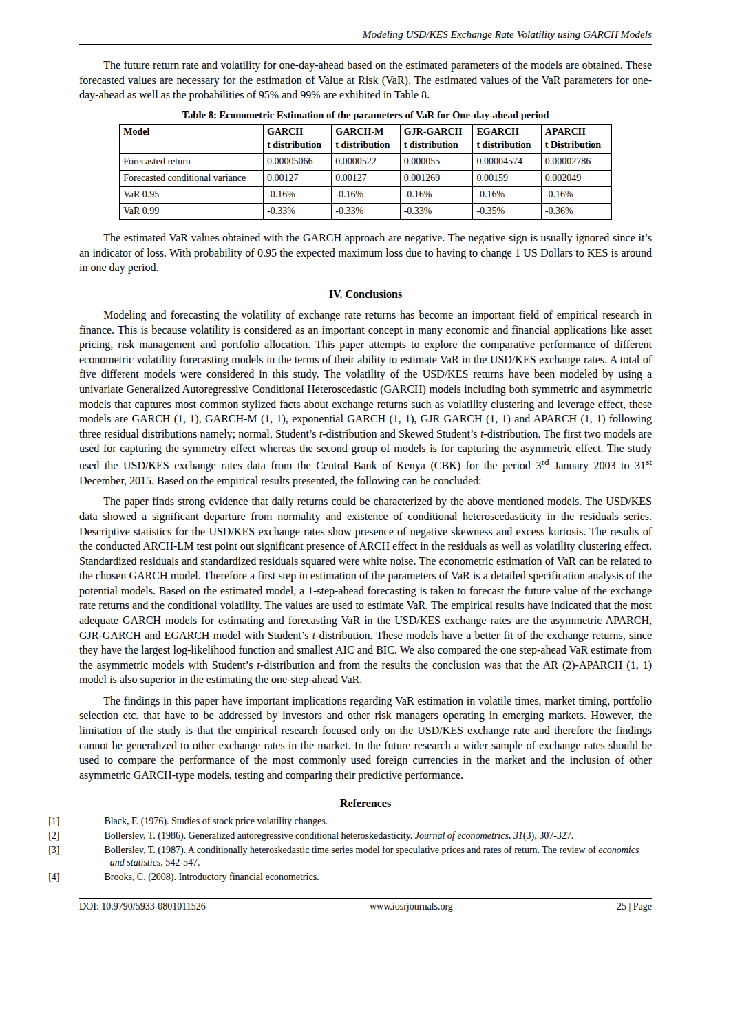Modeling USD/KES Exchange Rate Volatility using GARCH Models
The future return rate and volatility for one-day-ahead based on the estimated parameters of the models are obtained. These forecasted values are necessary for the estimation of Value at Risk (VaR). The estimated values of the VaR parameters for one-day-ahead as well as the probabilities of 95% and 99% are exhibited in Table 8.
Table 8: Econometric Estimation of the parameters of VaR for One-day-ahead period
| Model | GARCH t distribution | GARCH-M t distribution | GJR-GARCH t distribution | EGARCH t distribution | APARCH t Distribution |
| --- | --- | --- | --- | --- | --- |
| Forecasted return | 0.00005066 | 0.0000522 | 0.000055 | 0.00004574 | 0.00002786 |
| Forecasted conditional variance | 0.00127 | 0.00127 | 0.001269 | 0.00159 | 0.002049 |
| VaR 0.95 | -0.16% | -0.16% | -0.16% | -0.16% | -0.16% |
| VaR 0.99 | -0.33% | -0.33% | -0.33% | -0.35% | -0.36% |
The estimated VaR values obtained with the GARCH approach are negative. The negative sign is usually ignored since it’s an indicator of loss. With probability of 0.95 the expected maximum loss due to having to change 1 US Dollars to KES is around in one day period.
IV. Conclusions
Modeling and forecasting the volatility of exchange rate returns has become an important field of empirical research in finance. This is because volatility is considered as an important concept in many economic and financial applications like asset pricing, risk management and portfolio allocation. This paper attempts to explore the comparative performance of different econometric volatility forecasting models in the terms of their ability to estimate VaR in the USD/KES exchange rates. A total of five different models were considered in this study. The volatility of the USD/KES returns have been modeled by using a univariate Generalized Autoregressive Conditional Heteroscedastic (GARCH) models including both symmetric and asymmetric models that captures most common stylized facts about exchange returns such as volatility clustering and leverage effect, these models are GARCH (1, 1), GARCH-M (1, 1), exponential GARCH (1, 1), GJR GARCH (1, 1) and APARCH (1, 1) following three residual distributions namely; normal, Student’s t-distribution and Skewed Student’s t-distribution. The first two models are used for capturing the symmetry effect whereas the second group of models is for capturing the asymmetric effect. The study used the USD/KES exchange rates data from the Central Bank of Kenya (CBK) for the period 3rd January 2003 to 31st December, 2015. Based on the empirical results presented, the following can be concluded:
The paper finds strong evidence that daily returns could be characterized by the above mentioned models. The USD/KES data showed a significant departure from normality and existence of conditional heteroscedasticity in the residuals series. Descriptive statistics for the USD/KES exchange rates show presence of negative skewness and excess kurtosis. The results of the conducted ARCH-LM test point out significant presence of ARCH effect in the residuals as well as volatility clustering effect. Standardized residuals and standardized residuals squared were white noise. The econometric estimation of VaR can be related to the chosen GARCH model. Therefore a first step in estimation of the parameters of VaR is a detailed specification analysis of the potential models. Based on the estimated model, a 1-step-ahead forecasting is taken to forecast the future value of the exchange rate returns and the conditional volatility. The values are used to estimate VaR. The empirical results have indicated that the most adequate GARCH models for estimating and forecasting VaR in the USD/KES exchange rates are the asymmetric APARCH, GJR-GARCH and EGARCH model with Student’s t-distribution. These models have a better fit of the exchange returns, since they have the largest log-likelihood function and smallest AIC and BIC. We also compared the one step-ahead VaR estimate from the asymmetric models with Student’s t-distribution and from the results the conclusion was that the AR (2)-APARCH (1, 1) model is also superior in the estimating the one-step-ahead VaR.
The findings in this paper have important implications regarding VaR estimation in volatile times, market timing, portfolio selection etc. that have to be addressed by investors and other risk managers operating in emerging markets. However, the limitation of the study is that the empirical research focused only on the USD/KES exchange rate and therefore the findings cannot be generalized to other exchange rates in the market. In the future research a wider sample of exchange rates should be used to compare the performance of the most commonly used foreign currencies in the market and the inclusion of other asymmetric GARCH-type models, testing and comparing their predictive performance.
References
[1] Black, F. (1976). Studies of stock price volatility changes.
[2] Bollerslev, T. (1986). Generalized autoregressive conditional heteroskedasticity. Journal of econometrics, 31(3), 307-327.
[3] Bollerslev, T. (1987). A conditionally heteroskedastic time series model for speculative prices and rates of return. The review of economics and statistics, 542-547.
[4] Brooks, C. (2008). Introductory financial econometrics.
DOI: 10.9790/5933-0801011526 www.iosrjournals.org 25 | Page